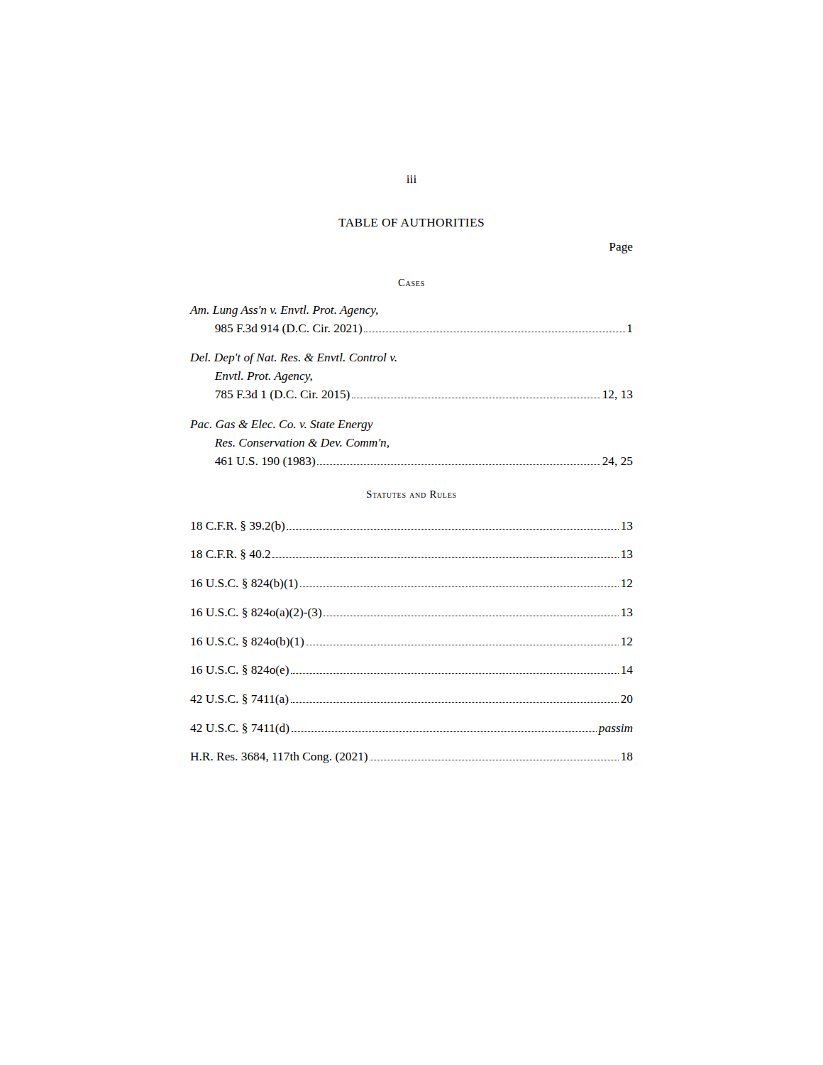iii
TABLE OF AUTHORITIES
Page
Cases
Am. Lung Ass'n v. Envtl. Prot. Agency,
985 F.3d 914 (D.C. Cir. 2021) 1
Del. Dep't of Nat. Res. & Envtl. Control v.
Envtl. Prot. Agency,
785 F.3d 1 (D.C. Cir. 2015) 12, 13
Pac. Gas & Elec. Co. v. State Energy
Res. Conservation & Dev. Comm'n,
461 U.S. 190 (1983) 24, 25
Statutes and Rules
18 C.F.R. § 39.2(b) 13
18 C.F.R. § 40.2 13
16 U.S.C. § 824(b)(1) 12
16 U.S.C. § 824o(a)(2)-(3) 13
16 U.S.C. § 824o(b)(1) 12
16 U.S.C. § 824o(e) 14
42 U.S.C. § 7411(a) 20
42 U.S.C. § 7411(d) passim
H.R. Res. 3684, 117th Cong. (2021) 18